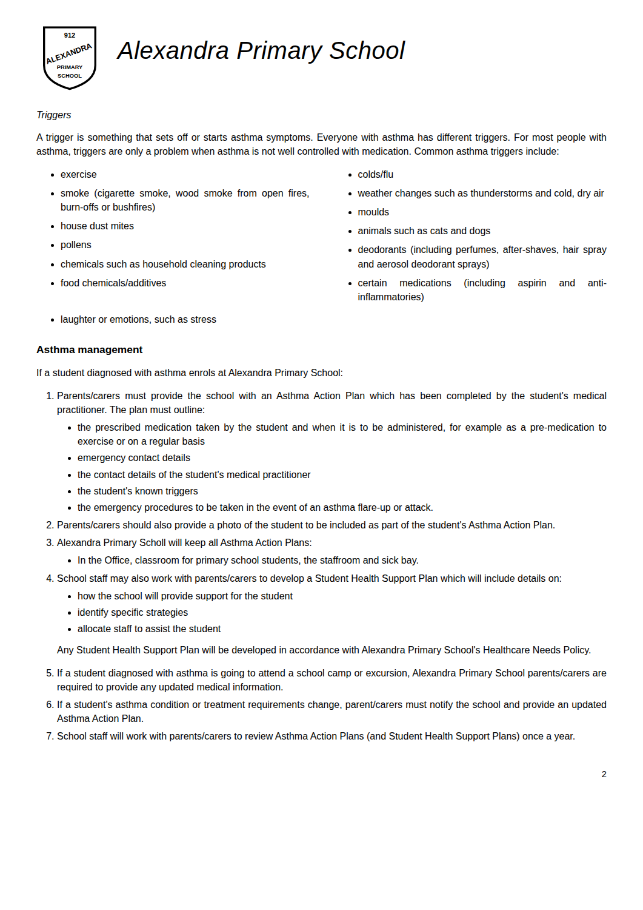912 ALEXANDRA PRIMARY SCHOOL
Alexandra Primary School
Triggers
A trigger is something that sets off or starts asthma symptoms. Everyone with asthma has different triggers. For most people with asthma, triggers are only a problem when asthma is not well controlled with medication. Common asthma triggers include:
exercise
smoke (cigarette smoke, wood smoke from open fires, burn-offs or bushfires)
house dust mites
pollens
chemicals such as household cleaning products
food chemicals/additives
colds/flu
weather changes such as thunderstorms and cold, dry air
moulds
animals such as cats and dogs
deodorants (including perfumes, after-shaves, hair spray and aerosol deodorant sprays)
certain medications (including aspirin and anti-inflammatories)
laughter or emotions, such as stress
Asthma management
If a student diagnosed with asthma enrols at Alexandra Primary School:
Parents/carers must provide the school with an Asthma Action Plan which has been completed by the student's medical practitioner. The plan must outline:
the prescribed medication taken by the student and when it is to be administered, for example as a pre-medication to exercise or on a regular basis
emergency contact details
the contact details of the student's medical practitioner
the student's known triggers
the emergency procedures to be taken in the event of an asthma flare-up or attack.
Parents/carers should also provide a photo of the student to be included as part of the student's Asthma Action Plan.
Alexandra Primary Scholl will keep all Asthma Action Plans:
In the Office, classroom for primary school students, the staffroom and sick bay.
School staff may also work with parents/carers to develop a Student Health Support Plan which will include details on:
how the school will provide support for the student
identify specific strategies
allocate staff to assist the student
Any Student Health Support Plan will be developed in accordance with Alexandra Primary School's Healthcare Needs Policy.
If a student diagnosed with asthma is going to attend a school camp or excursion, Alexandra Primary School parents/carers are required to provide any updated medical information.
If a student's asthma condition or treatment requirements change, parent/carers must notify the school and provide an updated Asthma Action Plan.
School staff will work with parents/carers to review Asthma Action Plans (and Student Health Support Plans) once a year.
2